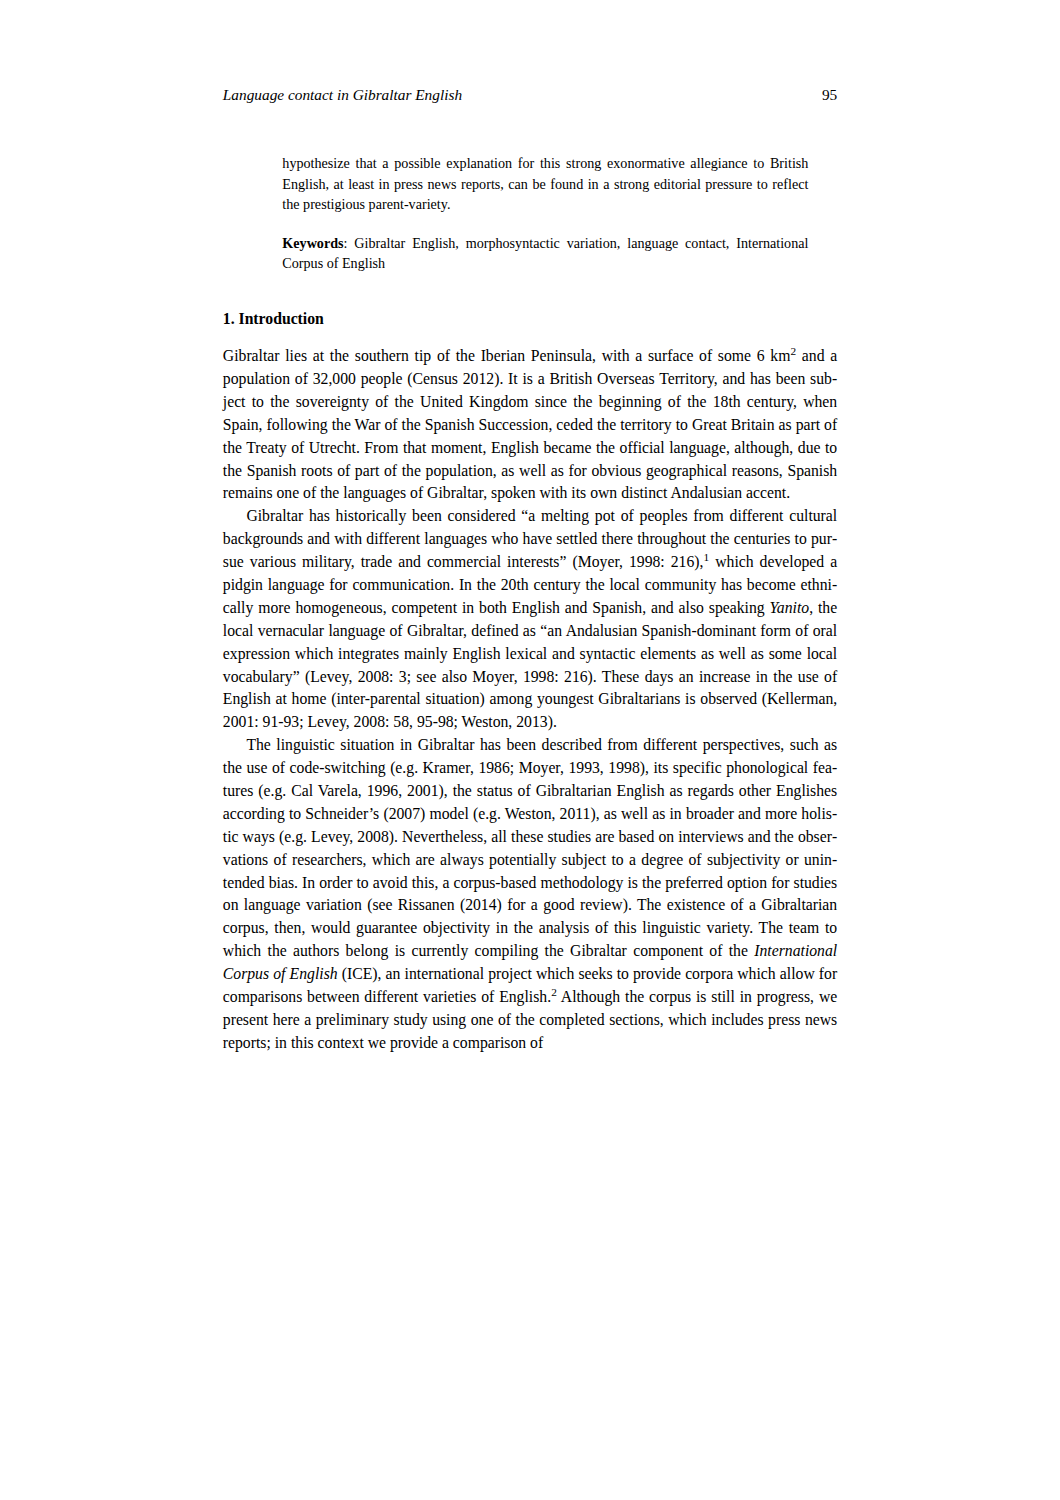Language contact in Gibraltar English 95
hypothesize that a possible explanation for this strong exonormative allegiance to British English, at least in press news reports, can be found in a strong editorial pressure to reflect the prestigious parent-variety.
Keywords: Gibraltar English, morphosyntactic variation, language contact, International Corpus of English
1. Introduction
Gibraltar lies at the southern tip of the Iberian Peninsula, with a surface of some 6 km2 and a population of 32,000 people (Census 2012). It is a British Overseas Territory, and has been subject to the sovereignty of the United Kingdom since the beginning of the 18th century, when Spain, following the War of the Spanish Succession, ceded the territory to Great Britain as part of the Treaty of Utrecht. From that moment, English became the official language, although, due to the Spanish roots of part of the population, as well as for obvious geographical reasons, Spanish remains one of the languages of Gibraltar, spoken with its own distinct Andalusian accent.
Gibraltar has historically been considered “a melting pot of peoples from different cultural backgrounds and with different languages who have settled there throughout the centuries to pursue various military, trade and commercial interests” (Moyer, 1998: 216),1 which developed a pidgin language for communication. In the 20th century the local community has become ethnically more homogeneous, competent in both English and Spanish, and also speaking Yanito, the local vernacular language of Gibraltar, defined as “an Andalusian Spanish-dominant form of oral expression which integrates mainly English lexical and syntactic elements as well as some local vocabulary” (Levey, 2008: 3; see also Moyer, 1998: 216). These days an increase in the use of English at home (inter-parental situation) among youngest Gibraltarians is observed (Kellerman, 2001: 91-93; Levey, 2008: 58, 95-98; Weston, 2013).
The linguistic situation in Gibraltar has been described from different perspectives, such as the use of code-switching (e.g. Kramer, 1986; Moyer, 1993, 1998), its specific phonological features (e.g. Cal Varela, 1996, 2001), the status of Gibraltarian English as regards other Englishes according to Schneider’s (2007) model (e.g. Weston, 2011), as well as in broader and more holistic ways (e.g. Levey, 2008). Nevertheless, all these studies are based on interviews and the observations of researchers, which are always potentially subject to a degree of subjectivity or unintended bias. In order to avoid this, a corpus-based methodology is the preferred option for studies on language variation (see Rissanen (2014) for a good review). The existence of a Gibraltarian corpus, then, would guarantee objectivity in the analysis of this linguistic variety. The team to which the authors belong is currently compiling the Gibraltar component of the International Corpus of English (ICE), an international project which seeks to provide corpora which allow for comparisons between different varieties of English.2 Although the corpus is still in progress, we present here a preliminary study using one of the completed sections, which includes press news reports; in this context we provide a comparison of